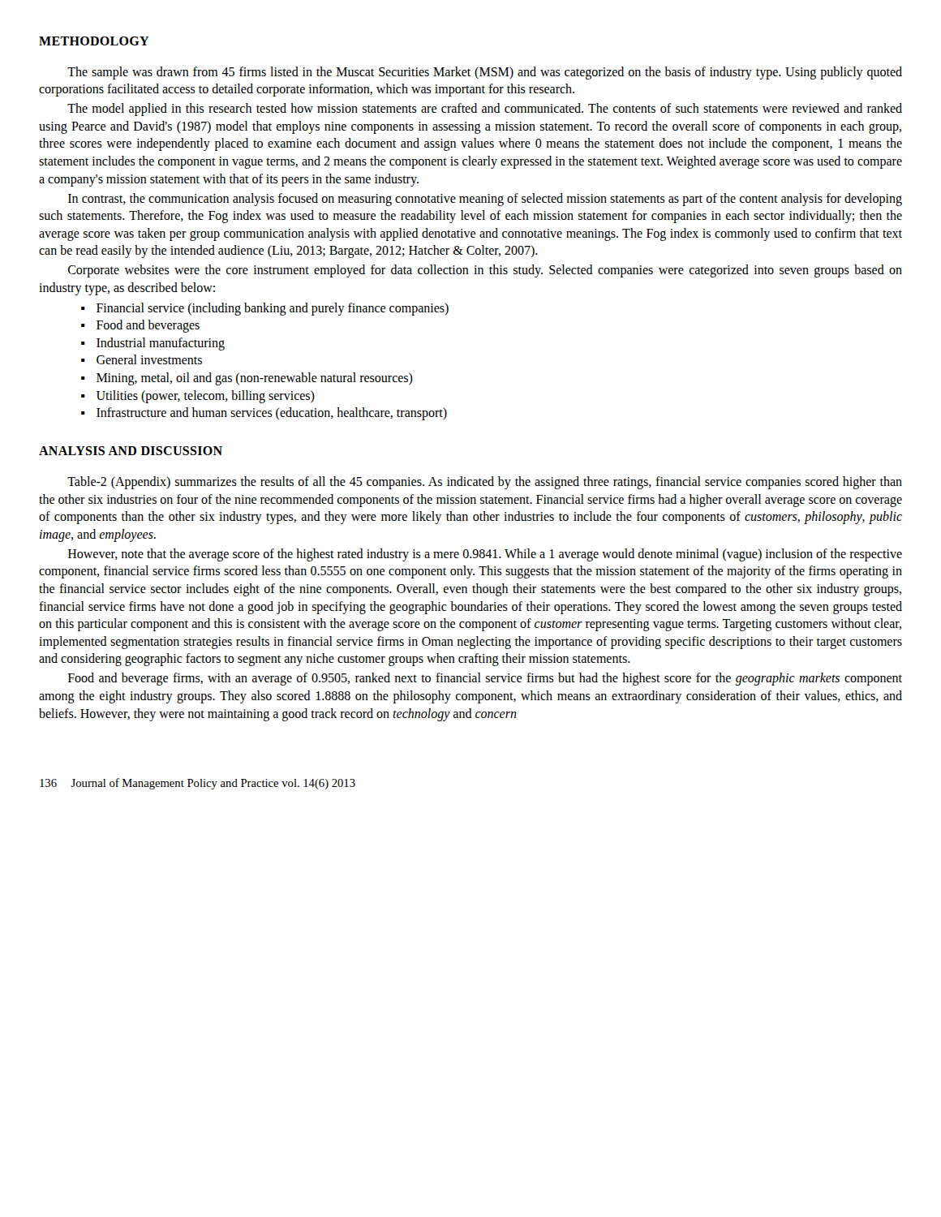METHODOLOGY
The sample was drawn from 45 firms listed in the Muscat Securities Market (MSM) and was categorized on the basis of industry type. Using publicly quoted corporations facilitated access to detailed corporate information, which was important for this research.
The model applied in this research tested how mission statements are crafted and communicated. The contents of such statements were reviewed and ranked using Pearce and David's (1987) model that employs nine components in assessing a mission statement. To record the overall score of components in each group, three scores were independently placed to examine each document and assign values where 0 means the statement does not include the component, 1 means the statement includes the component in vague terms, and 2 means the component is clearly expressed in the statement text. Weighted average score was used to compare a company's mission statement with that of its peers in the same industry.
In contrast, the communication analysis focused on measuring connotative meaning of selected mission statements as part of the content analysis for developing such statements. Therefore, the Fog index was used to measure the readability level of each mission statement for companies in each sector individually; then the average score was taken per group communication analysis with applied denotative and connotative meanings. The Fog index is commonly used to confirm that text can be read easily by the intended audience (Liu, 2013; Bargate, 2012; Hatcher & Colter, 2007).
Corporate websites were the core instrument employed for data collection in this study. Selected companies were categorized into seven groups based on industry type, as described below:
Financial service (including banking and purely finance companies)
Food and beverages
Industrial manufacturing
General investments
Mining, metal, oil and gas (non-renewable natural resources)
Utilities (power, telecom, billing services)
Infrastructure and human services (education, healthcare, transport)
ANALYSIS AND DISCUSSION
Table-2 (Appendix) summarizes the results of all the 45 companies. As indicated by the assigned three ratings, financial service companies scored higher than the other six industries on four of the nine recommended components of the mission statement. Financial service firms had a higher overall average score on coverage of components than the other six industry types, and they were more likely than other industries to include the four components of customers, philosophy, public image, and employees.
However, note that the average score of the highest rated industry is a mere 0.9841. While a 1 average would denote minimal (vague) inclusion of the respective component, financial service firms scored less than 0.5555 on one component only. This suggests that the mission statement of the majority of the firms operating in the financial service sector includes eight of the nine components. Overall, even though their statements were the best compared to the other six industry groups, financial service firms have not done a good job in specifying the geographic boundaries of their operations. They scored the lowest among the seven groups tested on this particular component and this is consistent with the average score on the component of customer representing vague terms. Targeting customers without clear, implemented segmentation strategies results in financial service firms in Oman neglecting the importance of providing specific descriptions to their target customers and considering geographic factors to segment any niche customer groups when crafting their mission statements.
Food and beverage firms, with an average of 0.9505, ranked next to financial service firms but had the highest score for the geographic markets component among the eight industry groups. They also scored 1.8888 on the philosophy component, which means an extraordinary consideration of their values, ethics, and beliefs. However, they were not maintaining a good track record on technology and concern
136 Journal of Management Policy and Practice vol. 14(6) 2013